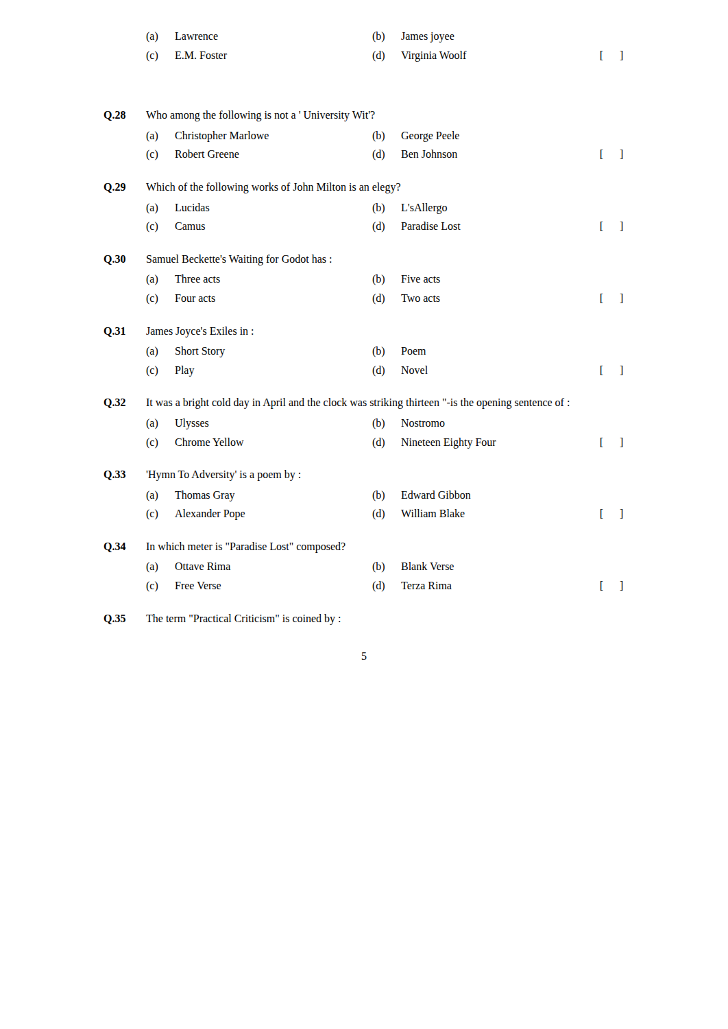(a) Lawrence
(b) James joyee
(c) E.M. Foster
(d) Virginia Woolf
[ ]
Q.28
Who among the following is not a ' University Wit'?
(a) Christopher Marlowe
(b) George Peele
(c) Robert Greene
(d) Ben Johnson
[ ]
Q.29
Which of the following works of John Milton is an elegy?
(a) Lucidas
(b) L'sAllergo
(c) Camus
(d) Paradise Lost
[ ]
Q.30
Samuel Beckette's Waiting for Godot has :
(a) Three acts
(b) Five acts
(c) Four acts
(d) Two acts
[ ]
Q.31
James Joyce's Exiles in :
(a) Short Story
(b) Poem
(c) Play
(d) Novel
[ ]
Q.32
It was a bright cold day in April and the clock was striking thirteen "-is the opening sentence of :
(a) Ulysses
(b) Nostromo
(c) Chrome Yellow
(d) Nineteen Eighty Four
[ ]
Q.33
'Hymn To Adversity' is a poem by :
(a) Thomas Gray
(b) Edward Gibbon
(c) Alexander Pope
(d) William Blake
[ ]
Q.34
In which meter is "Paradise Lost" composed?
(a) Ottave Rima
(b) Blank Verse
(c) Free Verse
(d) Terza Rima
[ ]
Q.35
The term "Practical Criticism" is coined by :
5